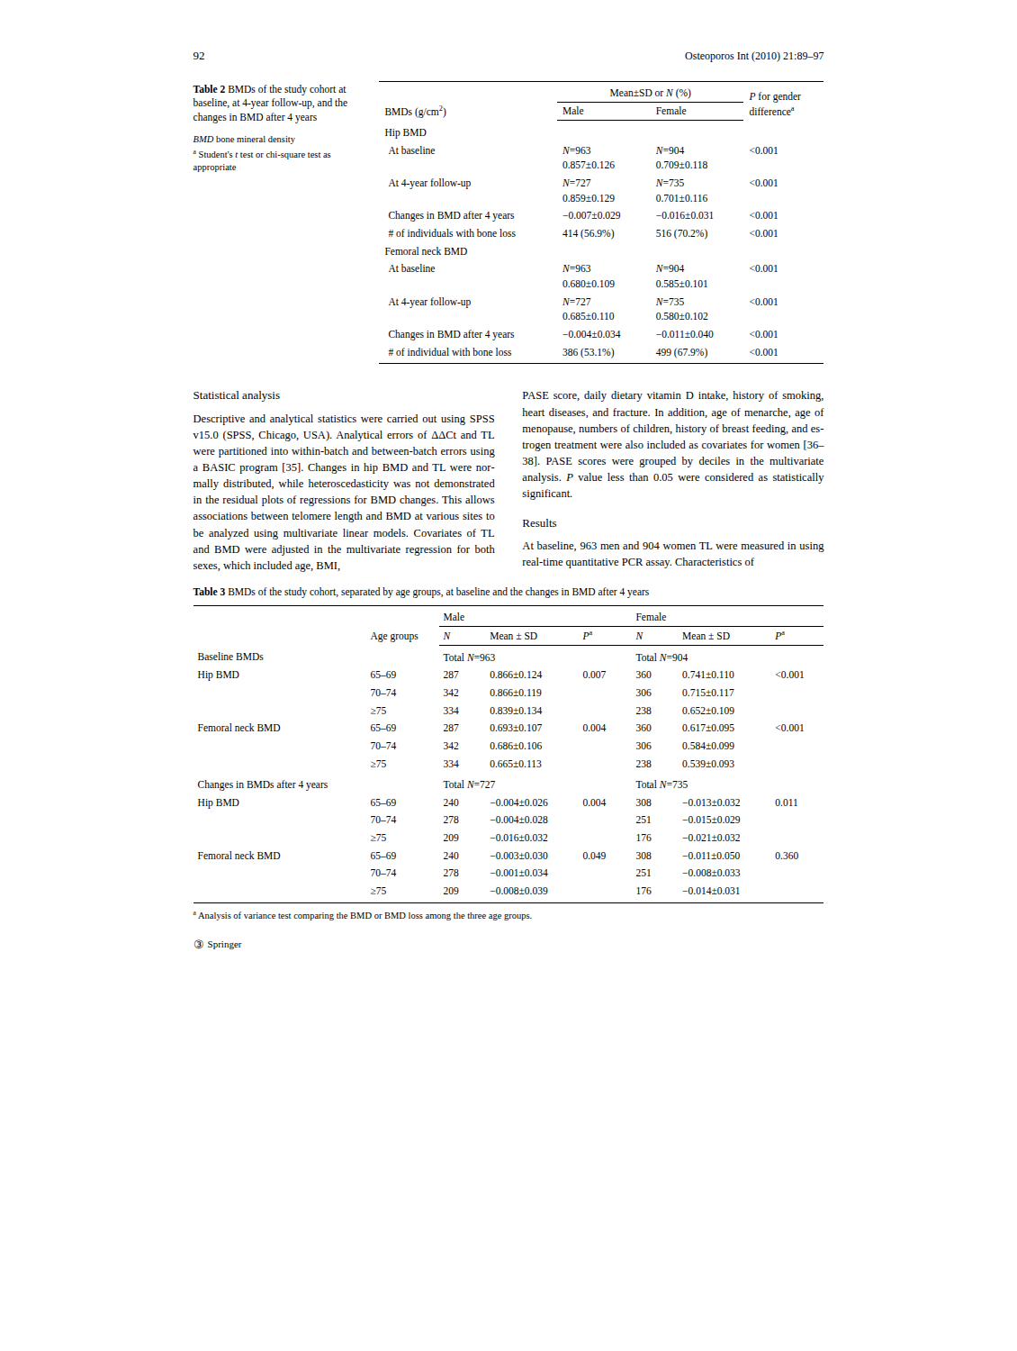92
Osteoporos Int (2010) 21:89–97
Table 2 BMDs of the study cohort at baseline, at 4-year follow-up, and the changes in BMD after 4 years
BMD bone mineral density
a Student's t test or chi-square test as appropriate
| BMDs (g/cm 2 ) | Mean±SD or N (%) | P for gender difference a |
| --- | --- | --- |
| Male | Female |
| Hip BMD | | | |
| At baseline | N =963 0.857±0.126 | N =904 0.709±0.118 | <0.001 |
| At 4-year follow-up | N =727 0.859±0.129 | N =735 0.701±0.116 | <0.001 |
| Changes in BMD after 4 years | −0.007±0.029 | −0.016±0.031 | <0.001 |
| # of individuals with bone loss | 414 (56.9%) | 516 (70.2%) | <0.001 |
| Femoral neck BMD | | | |
| At baseline | N =963 0.680±0.109 | N =904 0.585±0.101 | <0.001 |
| At 4-year follow-up | N =727 0.685±0.110 | N =735 0.580±0.102 | <0.001 |
| Changes in BMD after 4 years | −0.004±0.034 | −0.011±0.040 | <0.001 |
| # of individual with bone loss | 386 (53.1%) | 499 (67.9%) | <0.001 |
Statistical analysis
Descriptive and analytical statistics were carried out using SPSS v15.0 (SPSS, Chicago, USA). Analytical errors of ΔΔCt and TL were partitioned into within-batch and between-batch errors using a BASIC program [35]. Changes in hip BMD and TL were normally distributed, while heteroscedasticity was not demonstrated in the residual plots of regressions for BMD changes. This allows associations between telomere length and BMD at various sites to be analyzed using multivariate linear models. Covariates of TL and BMD were adjusted in the multivariate regression for both sexes, which included age, BMI,
PASE score, daily dietary vitamin D intake, history of smoking, heart diseases, and fracture. In addition, age of menarche, age of menopause, numbers of children, history of breast feeding, and estrogen treatment were also included as covariates for women [36–38]. PASE scores were grouped by deciles in the multivariate analysis. P value less than 0.05 were considered as statistically significant.
Results
At baseline, 963 men and 904 women TL were measured in using real-time quantitative PCR assay. Characteristics of
Table 3 BMDs of the study cohort, separated by age groups, at baseline and the changes in BMD after 4 years
| | Age groups | Male | Female |
| --- | --- | --- | --- |
| N | Mean ± SD | P a | N | Mean ± SD | P a |
| Baseline BMDs | | Total N =963 | Total N =904 |
| Hip BMD | 65–69 | 287 | 0.866±0.124 | 0.007 | 360 | 0.741±0.110 | <0.001 |
| 70–74 | 342 | 0.866±0.119 | 306 | 0.715±0.117 |
| ≥75 | 334 | 0.839±0.134 | | 238 | 0.652±0.109 | |
| Femoral neck BMD | 65–69 | 287 | 0.693±0.107 | 0.004 | 360 | 0.617±0.095 | <0.001 |
| 70–74 | 342 | 0.686±0.106 | 306 | 0.584±0.099 |
| ≥75 | 334 | 0.665±0.113 | | 238 | 0.539±0.093 | |
| Changes in BMDs after 4 years | | Total N =727 | Total N =735 |
| Hip BMD | 65–69 | 240 | −0.004±0.026 | 0.004 | 308 | −0.013±0.032 | 0.011 |
| 70–74 | 278 | −0.004±0.028 | 251 | −0.015±0.029 |
| ≥75 | 209 | −0.016±0.032 | | 176 | −0.021±0.032 | |
| Femoral neck BMD | 65–69 | 240 | −0.003±0.030 | 0.049 | 308 | −0.011±0.050 | 0.360 |
| 70–74 | 278 | −0.001±0.034 | 251 | −0.008±0.033 |
| ≥75 | 209 | −0.008±0.039 | | 176 | −0.014±0.031 | |
a Analysis of variance test comparing the BMD or BMD loss among the three age groups.
③ Springer